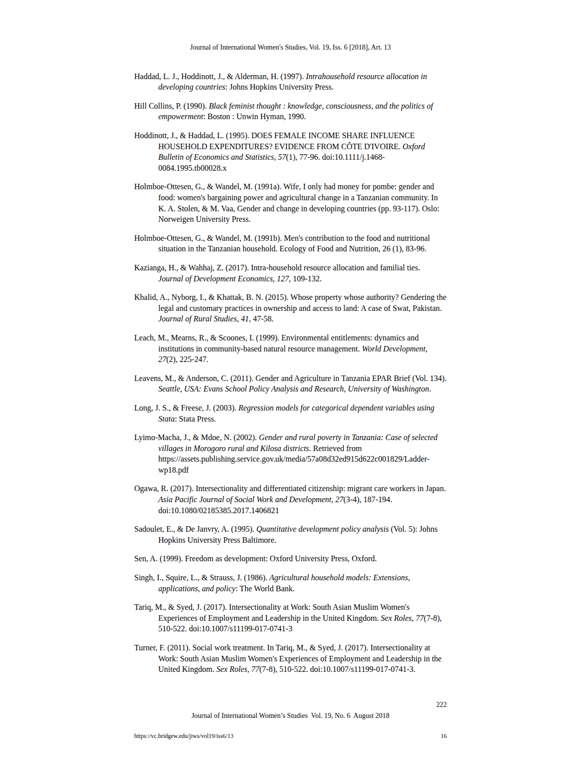Journal of International Women's Studies, Vol. 19, Iss. 6 [2018], Art. 13
Haddad, L. J., Hoddinott, J., & Alderman, H. (1997). Intrahousehold resource allocation in developing countries: Johns Hopkins University Press.
Hill Collins, P. (1990). Black feminist thought : knowledge, consciousness, and the politics of empowerment: Boston : Unwin Hyman, 1990.
Hoddinott, J., & Haddad, L. (1995). DOES FEMALE INCOME SHARE INFLUENCE HOUSEHOLD EXPENDITURES? EVIDENCE FROM CÔTE D'IVOIRE. Oxford Bulletin of Economics and Statistics, 57(1), 77-96. doi:10.1111/j.1468-0084.1995.tb00028.x
Holmboe-Ottesen, G., & Wandel, M. (1991a). Wife, I only had money for pombe: gender and food: women's bargaining power and agricultural change in a Tanzanian community. In K. A. Stolen, & M. Vaa, Gender and change in developing countries (pp. 93-117). Oslo: Norweigen University Press.
Holmboe-Ottesen, G., & Wandel, M. (1991b). Men's contribution to the food and nutritional situation in the Tanzanian household. Ecology of Food and Nutrition, 26 (1), 83-96.
Kazianga, H., & Wahhaj, Z. (2017). Intra-household resource allocation and familial ties. Journal of Development Economics, 127, 109-132.
Khalid, A., Nyborg, I., & Khattak, B. N. (2015). Whose property whose authority? Gendering the legal and customary practices in ownership and access to land: A case of Swat, Pakistan. Journal of Rural Studies, 41, 47-58.
Leach, M., Mearns, R., & Scoones, I. (1999). Environmental entitlements: dynamics and institutions in community-based natural resource management. World Development, 27(2), 225-247.
Leavens, M., & Anderson, C. (2011). Gender and Agriculture in Tanzania EPAR Brief (Vol. 134). Seattle, USA: Evans School Policy Analysis and Research, University of Washington.
Long, J. S., & Freese, J. (2003). Regression models for categorical dependent variables using Stata: Stata Press.
Lyimo-Macha, J., & Mdoe, N. (2002). Gender and rural poverty in Tanzania: Case of selected villages in Morogoro rural and Kilosa districts. Retrieved from https://assets.publishing.service.gov.uk/media/57a08d32ed915d622c001829/Ladder-wp18.pdf
Ogawa, R. (2017). Intersectionality and differentiated citizenship: migrant care workers in Japan. Asia Pacific Journal of Social Work and Development, 27(3-4), 187-194. doi:10.1080/02185385.2017.1406821
Sadoulet, E., & De Janvry, A. (1995). Quantitative development policy analysis (Vol. 5): Johns Hopkins University Press Baltimore.
Sen, A. (1999). Freedom as development: Oxford University Press, Oxford.
Singh, I., Squire, L., & Strauss, J. (1986). Agricultural household models: Extensions, applications, and policy: The World Bank.
Tariq, M., & Syed, J. (2017). Intersectionality at Work: South Asian Muslim Women's Experiences of Employment and Leadership in the United Kingdom. Sex Roles, 77(7-8), 510-522. doi:10.1007/s11199-017-0741-3
Turner, F. (2011). Social work treatment. In Tariq, M., & Syed, J. (2017). Intersectionality at Work: South Asian Muslim Women's Experiences of Employment and Leadership in the United Kingdom. Sex Roles, 77(7-8), 510-522. doi:10.1007/s11199-017-0741-3.
222
Journal of International Women’s Studies Vol. 19, No. 6 August 2018
https://vc.bridgew.edu/jiws/vol19/iss6/13 16